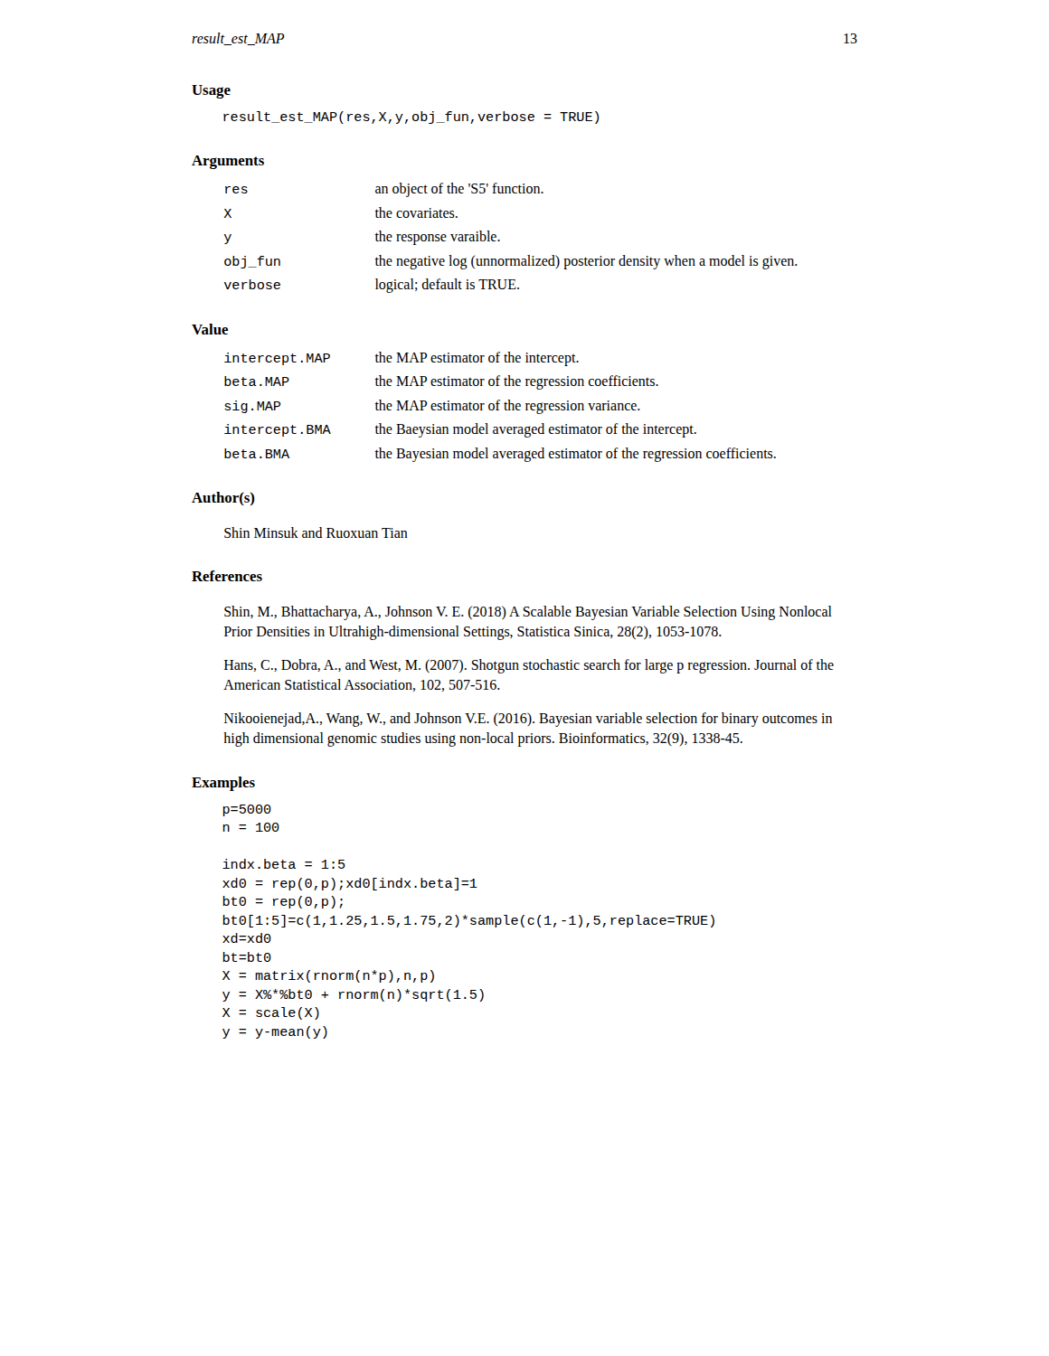result_est_MAP 13
Usage
result_est_MAP(res,X,y,obj_fun,verbose = TRUE)
Arguments
res
an object of the 'S5' function.
X
the covariates.
y
the response varaible.
obj_fun
the negative log (unnormalized) posterior density when a model is given.
verbose
logical; default is TRUE.
Value
intercept.MAP
the MAP estimator of the intercept.
beta.MAP
the MAP estimator of the regression coefficients.
sig.MAP
the MAP estimator of the regression variance.
intercept.BMA
the Baeysian model averaged estimator of the intercept.
beta.BMA
the Bayesian model averaged estimator of the regression coefficients.
Author(s)
Shin Minsuk and Ruoxuan Tian
References
Shin, M., Bhattacharya, A., Johnson V. E. (2018) A Scalable Bayesian Variable Selection Using Nonlocal Prior Densities in Ultrahigh-dimensional Settings, Statistica Sinica, 28(2), 1053-1078.
Hans, C., Dobra, A., and West, M. (2007). Shotgun stochastic search for large p regression. Journal of the American Statistical Association, 102, 507-516.
Nikooienejad,A., Wang, W., and Johnson V.E. (2016). Bayesian variable selection for binary outcomes in high dimensional genomic studies using non-local priors. Bioinformatics, 32(9), 1338-45.
Examples
p=5000
n = 100

indx.beta = 1:5
xd0 = rep(0,p);xd0[indx.beta]=1
bt0 = rep(0,p);
bt0[1:5]=c(1,1.25,1.5,1.75,2)*sample(c(1,-1),5,replace=TRUE)
xd=xd0
bt=bt0
X = matrix(rnorm(n*p),n,p)
y = X%*%bt0 + rnorm(n)*sqrt(1.5)
X = scale(X)
y = y-mean(y)